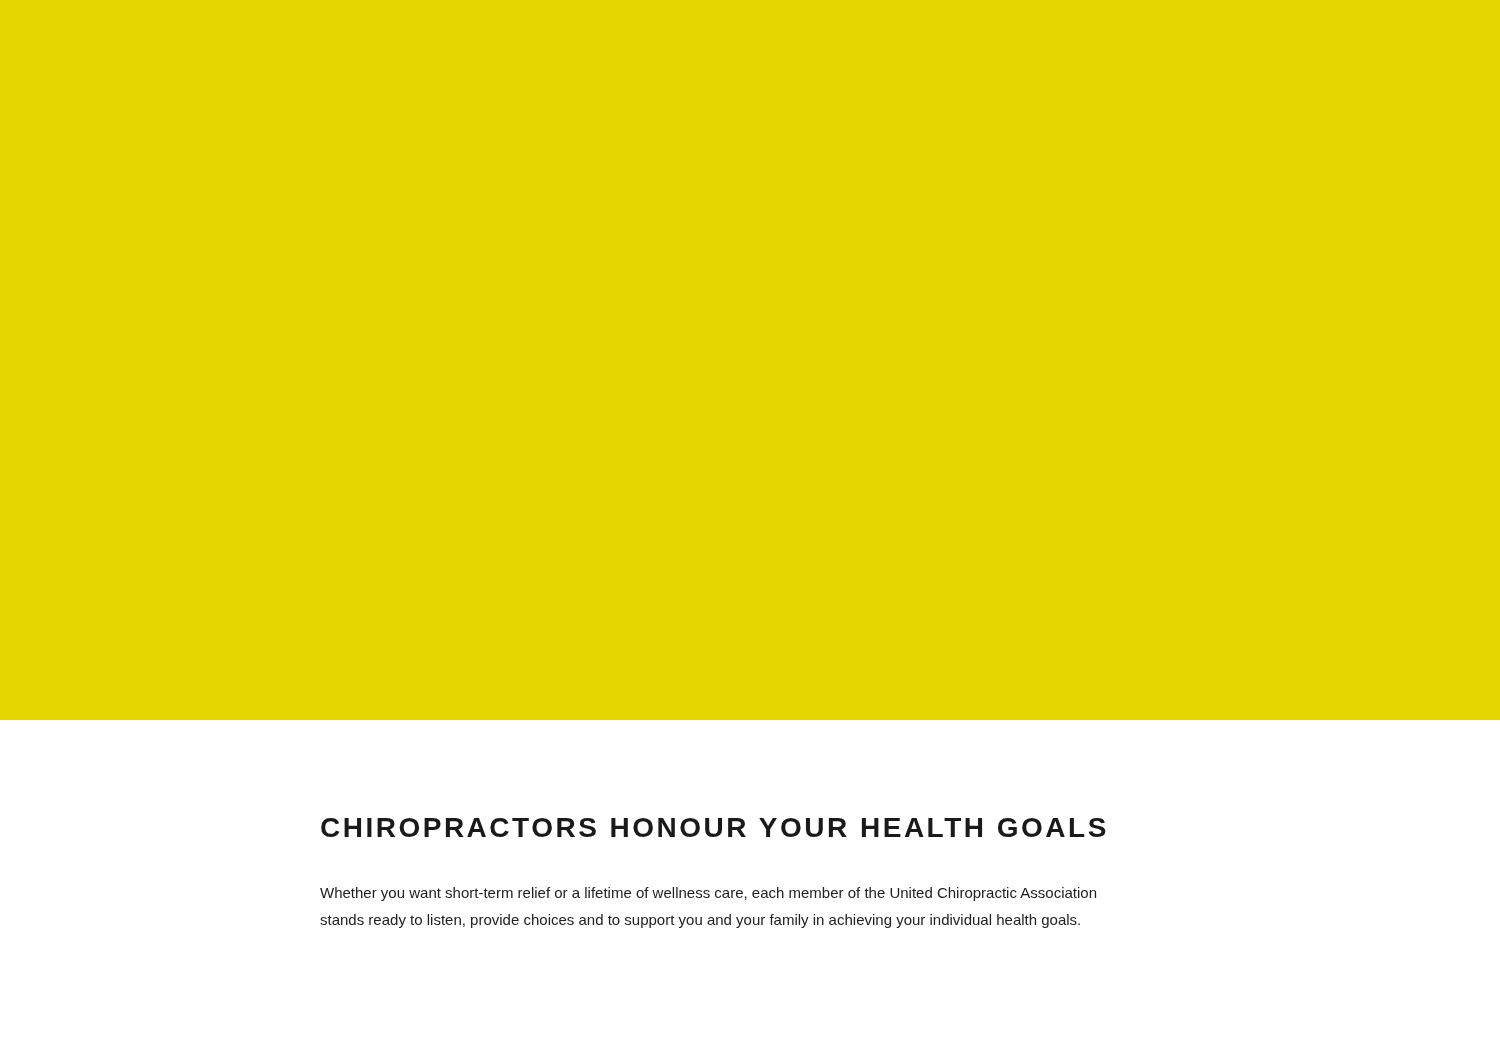Chiropractors Honour Your Health Goals
Whether you want short-term relief or a lifetime of wellness care, each member of the United Chiropractic Association stands ready to listen, provide choices and to support you and your family in achieving your individual health goals.